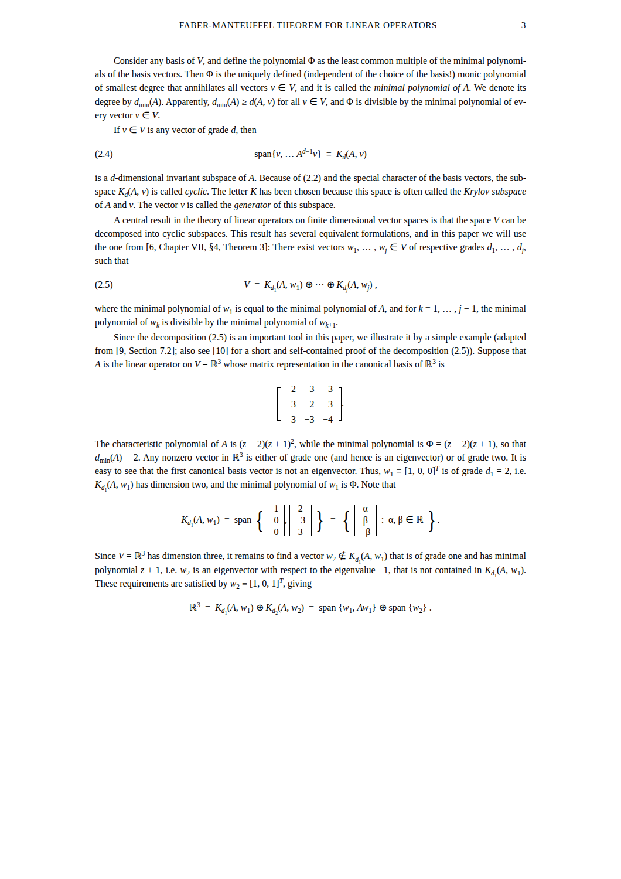FABER-MANTEUFFEL THEOREM FOR LINEAR OPERATORS 3
Consider any basis of V, and define the polynomial Φ as the least common multiple of the minimal polynomials of the basis vectors. Then Φ is the uniquely defined (independent of the choice of the basis!) monic polynomial of smallest degree that annihilates all vectors v ∈ V, and it is called the minimal polynomial of A. We denote its degree by dmin(A). Apparently, dmin(A) ≥ d(A, v) for all v ∈ V, and Φ is divisible by the minimal polynomial of every vector v ∈ V.
If v ∈ V is any vector of grade d, then
(2.4) span{v, … Ad−1v} ≡ Kd(A, v)
is a d-dimensional invariant subspace of A. Because of (2.2) and the special character of the basis vectors, the subspace Kd(A, v) is called cyclic. The letter K has been chosen because this space is often called the Krylov subspace of A and v. The vector v is called the generator of this subspace.
A central result in the theory of linear operators on finite dimensional vector spaces is that the space V can be decomposed into cyclic subspaces. This result has several equivalent formulations, and in this paper we will use the one from [6, Chapter VII, §4, Theorem 3]: There exist vectors w1, … , wj ∈ V of respective grades d1, … , dj, such that
(2.5) V = Kd1(A, w1) ⊕ ··· ⊕ Kdj(A, wj) ,
where the minimal polynomial of w1 is equal to the minimal polynomial of A, and for k = 1, … , j − 1, the minimal polynomial of wk is divisible by the minimal polynomial of wk+1.
Since the decomposition (2.5) is an important tool in this paper, we illustrate it by a simple example (adapted from [9, Section 7.2]; also see [10] for a short and self-contained proof of the decomposition (2.5)). Suppose that A is the linear operator on V = ℝ3 whose matrix representation in the canonical basis of ℝ3 is
| 2 | −3 | −3 |
| −3 | 2 | 3 |
| 3 | −3 | −4 |
.
The characteristic polynomial of A is (z − 2)(z + 1)2, while the minimal polynomial is Φ = (z − 2)(z + 1), so that dmin(A) = 2. Any nonzero vector in ℝ3 is either of grade one (and hence is an eigenvector) or of grade two. It is easy to see that the first canonical basis vector is not an eigenvector. Thus, w1 ≡ [1, 0, 0]T is of grade d1 = 2, i.e. Kd1(A, w1) has dimension two, and the minimal polynomial of w1 is Φ. Note that
Kd1(A, w1) = span { 100, 2−33 } = { αβ−β : α, β ∈ ℝ }.
Since V = ℝ3 has dimension three, it remains to find a vector w2 ∉ Kd1(A, w1) that is of grade one and has minimal polynomial z + 1, i.e. w2 is an eigenvector with respect to the eigenvalue −1, that is not contained in Kd1(A, w1). These requirements are satisfied by w2 ≡ [1, 0, 1]T, giving
ℝ3 = Kd1(A, w1) ⊕ Kd2(A, w2) = span {w1, Aw1} ⊕ span {w2} .